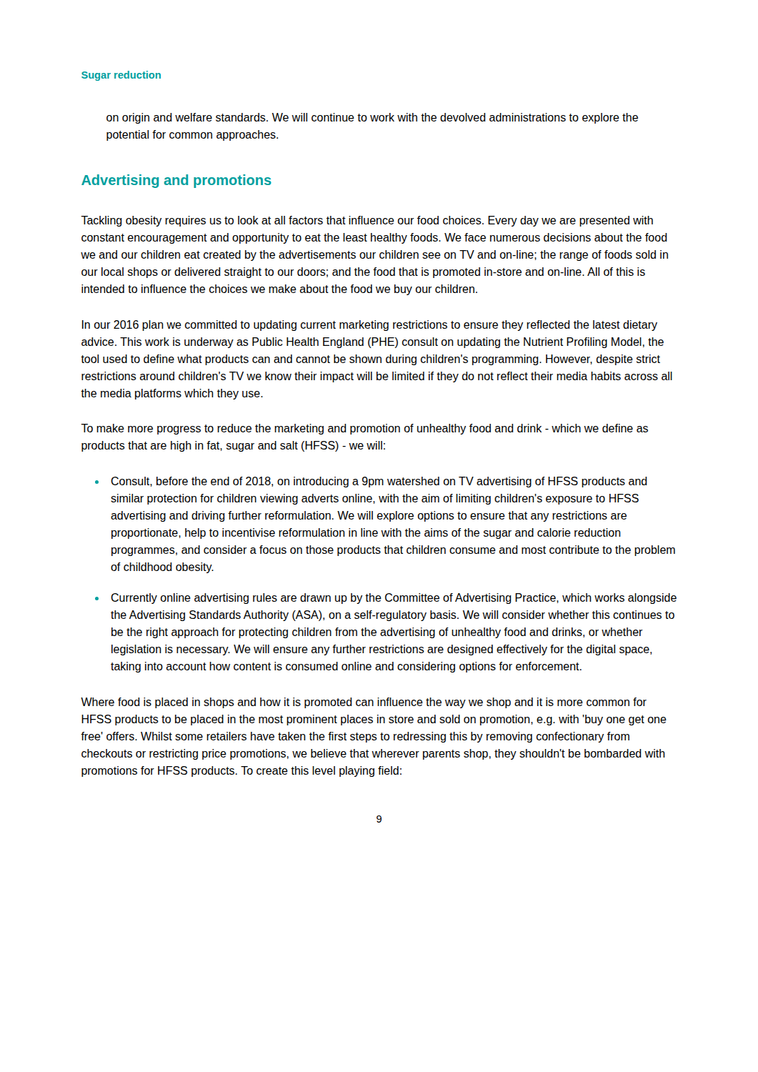Sugar reduction
on origin and welfare standards. We will continue to work with the devolved administrations to explore the potential for common approaches.
Advertising and promotions
Tackling obesity requires us to look at all factors that influence our food choices. Every day we are presented with constant encouragement and opportunity to eat the least healthy foods. We face numerous decisions about the food we and our children eat created by the advertisements our children see on TV and on-line; the range of foods sold in our local shops or delivered straight to our doors; and the food that is promoted in-store and on-line. All of this is intended to influence the choices we make about the food we buy our children.
In our 2016 plan we committed to updating current marketing restrictions to ensure they reflected the latest dietary advice. This work is underway as Public Health England (PHE) consult on updating the Nutrient Profiling Model, the tool used to define what products can and cannot be shown during children's programming. However, despite strict restrictions around children's TV we know their impact will be limited if they do not reflect their media habits across all the media platforms which they use.
To make more progress to reduce the marketing and promotion of unhealthy food and drink - which we define as products that are high in fat, sugar and salt (HFSS) - we will:
Consult, before the end of 2018, on introducing a 9pm watershed on TV advertising of HFSS products and similar protection for children viewing adverts online, with the aim of limiting children's exposure to HFSS advertising and driving further reformulation. We will explore options to ensure that any restrictions are proportionate, help to incentivise reformulation in line with the aims of the sugar and calorie reduction programmes, and consider a focus on those products that children consume and most contribute to the problem of childhood obesity.
Currently online advertising rules are drawn up by the Committee of Advertising Practice, which works alongside the Advertising Standards Authority (ASA), on a self-regulatory basis. We will consider whether this continues to be the right approach for protecting children from the advertising of unhealthy food and drinks, or whether legislation is necessary. We will ensure any further restrictions are designed effectively for the digital space, taking into account how content is consumed online and considering options for enforcement.
Where food is placed in shops and how it is promoted can influence the way we shop and it is more common for HFSS products to be placed in the most prominent places in store and sold on promotion, e.g. with 'buy one get one free' offers. Whilst some retailers have taken the first steps to redressing this by removing confectionary from checkouts or restricting price promotions, we believe that wherever parents shop, they shouldn't be bombarded with promotions for HFSS products. To create this level playing field:
9